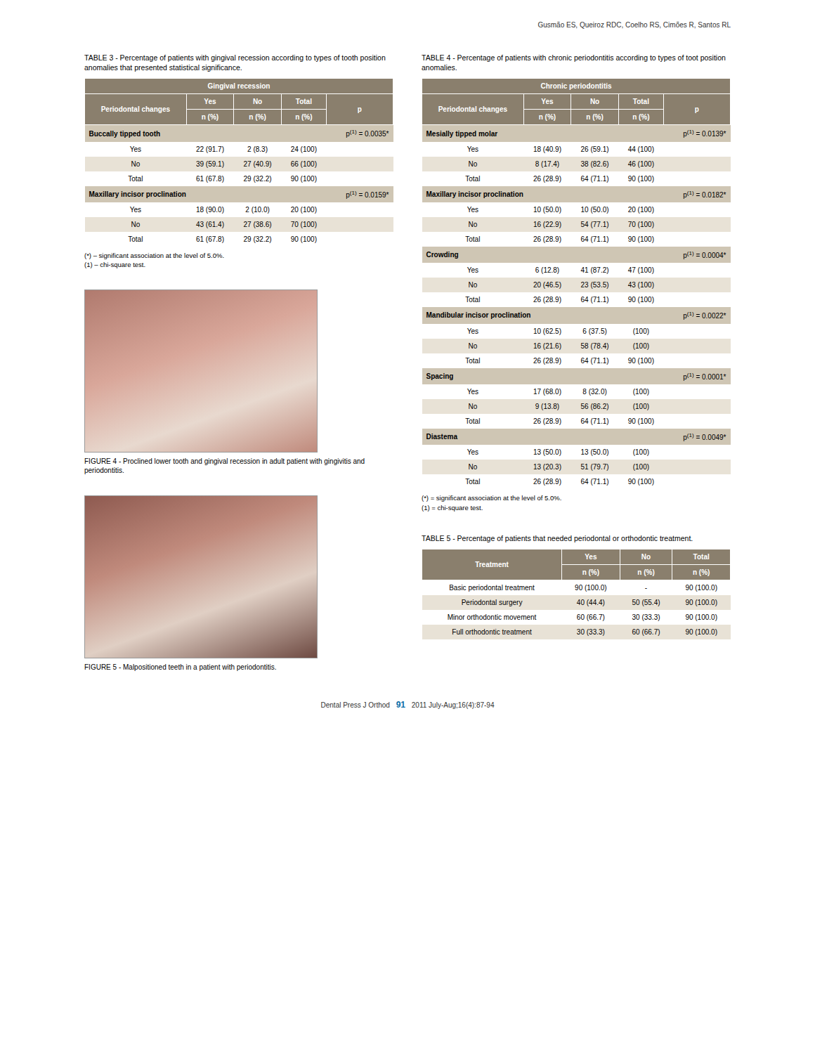Gusmão ES, Queiroz RDC, Coelho RS, Cimões R, Santos RL
TABLE 3 - Percentage of patients with gingival recession according to types of tooth position anomalies that presented statistical significance.
| Gingival recession |
| --- |
| Periodontal changes | Yes | No | Total | p |
| n (%) | n (%) | n (%) |
| Buccally tipped tooth | p (1) = 0.0035* |
| Yes | 22 (91.7) | 2 (8.3) | 24 (100) | |
| No | 39 (59.1) | 27 (40.9) | 66 (100) | |
| Total | 61 (67.8) | 29 (32.2) | 90 (100) | |
| Maxillary incisor proclination | p (1) = 0.0159* |
| Yes | 18 (90.0) | 2 (10.0) | 20 (100) | |
| No | 43 (61.4) | 27 (38.6) | 70 (100) | |
| Total | 61 (67.8) | 29 (32.2) | 90 (100) | |
(*) – significant association at the level of 5.0%.
(1) – chi-square test.
FIGURE 4 - Proclined lower tooth and gingival recession in adult patient with gingivitis and periodontitis.
FIGURE 5 - Malpositioned teeth in a patient with periodontitis.
TABLE 4 - Percentage of patients with chronic periodontitis according to types of toot position anomalies.
| Chronic periodontitis |
| --- |
| Periodontal changes | Yes | No | Total | p |
| n (%) | n (%) | n (%) |
| Mesially tipped molar | p (1) = 0.0139* |
| Yes | 18 (40.9) | 26 (59.1) | 44 (100) | |
| No | 8 (17.4) | 38 (82.6) | 46 (100) | |
| Total | 26 (28.9) | 64 (71.1) | 90 (100) | |
| Maxillary incisor proclination | p (1) = 0.0182* |
| Yes | 10 (50.0) | 10 (50.0) | 20 (100) | |
| No | 16 (22.9) | 54 (77.1) | 70 (100) | |
| Total | 26 (28.9) | 64 (71.1) | 90 (100) | |
| Crowding | p (1) = 0.0004* |
| Yes | 6 (12.8) | 41 (87.2) | 47 (100) | |
| No | 20 (46.5) | 23 (53.5) | 43 (100) | |
| Total | 26 (28.9) | 64 (71.1) | 90 (100) | |
| Mandibular incisor proclination | p (1) = 0.0022* |
| Yes | 10 (62.5) | 6 (37.5) | (100) | |
| No | 16 (21.6) | 58 (78.4) | (100) | |
| Total | 26 (28.9) | 64 (71.1) | 90 (100) | |
| Spacing | p (1) = 0.0001* |
| Yes | 17 (68.0) | 8 (32.0) | (100) | |
| No | 9 (13.8) | 56 (86.2) | (100) | |
| Total | 26 (28.9) | 64 (71.1) | 90 (100) | |
| Diastema | p (1) = 0.0049* |
| Yes | 13 (50.0) | 13 (50.0) | (100) | |
| No | 13 (20.3) | 51 (79.7) | (100) | |
| Total | 26 (28.9) | 64 (71.1) | 90 (100) | |
(*) = significant association at the level of 5.0%.
(1) = chi-square test.
TABLE 5 - Percentage of patients that needed periodontal or orthodontic treatment.
| Treatment | Yes | No | Total |
| --- | --- | --- | --- |
| n (%) | n (%) | n (%) |
| Basic periodontal treatment | 90 (100.0) | - | 90 (100.0) |
| Periodontal surgery | 40 (44.4) | 50 (55.4) | 90 (100.0) |
| Minor orthodontic movement | 60 (66.7) | 30 (33.3) | 90 (100.0) |
| Full orthodontic treatment | 30 (33.3) | 60 (66.7) | 90 (100.0) |
Dental Press J Orthod 91 2011 July-Aug;16(4):87-94